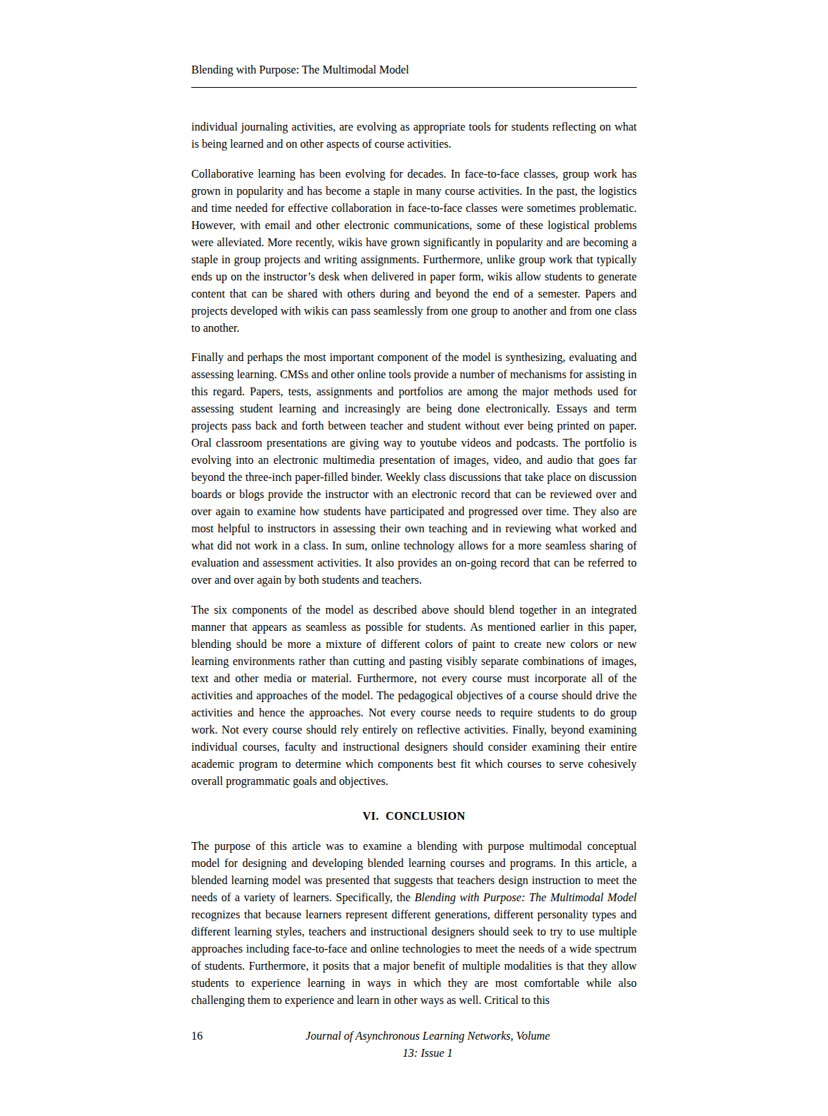Blending with Purpose: The Multimodal Model
individual journaling activities, are evolving as appropriate tools for students reflecting on what is being learned and on other aspects of course activities.
Collaborative learning has been evolving for decades. In face-to-face classes, group work has grown in popularity and has become a staple in many course activities. In the past, the logistics and time needed for effective collaboration in face-to-face classes were sometimes problematic. However, with email and other electronic communications, some of these logistical problems were alleviated. More recently, wikis have grown significantly in popularity and are becoming a staple in group projects and writing assignments. Furthermore, unlike group work that typically ends up on the instructor’s desk when delivered in paper form, wikis allow students to generate content that can be shared with others during and beyond the end of a semester. Papers and projects developed with wikis can pass seamlessly from one group to another and from one class to another.
Finally and perhaps the most important component of the model is synthesizing, evaluating and assessing learning. CMSs and other online tools provide a number of mechanisms for assisting in this regard. Papers, tests, assignments and portfolios are among the major methods used for assessing student learning and increasingly are being done electronically. Essays and term projects pass back and forth between teacher and student without ever being printed on paper. Oral classroom presentations are giving way to youtube videos and podcasts. The portfolio is evolving into an electronic multimedia presentation of images, video, and audio that goes far beyond the three-inch paper-filled binder. Weekly class discussions that take place on discussion boards or blogs provide the instructor with an electronic record that can be reviewed over and over again to examine how students have participated and progressed over time. They also are most helpful to instructors in assessing their own teaching and in reviewing what worked and what did not work in a class. In sum, online technology allows for a more seamless sharing of evaluation and assessment activities. It also provides an on-going record that can be referred to over and over again by both students and teachers.
The six components of the model as described above should blend together in an integrated manner that appears as seamless as possible for students. As mentioned earlier in this paper, blending should be more a mixture of different colors of paint to create new colors or new learning environments rather than cutting and pasting visibly separate combinations of images, text and other media or material. Furthermore, not every course must incorporate all of the activities and approaches of the model. The pedagogical objectives of a course should drive the activities and hence the approaches. Not every course needs to require students to do group work. Not every course should rely entirely on reflective activities. Finally, beyond examining individual courses, faculty and instructional designers should consider examining their entire academic program to determine which components best fit which courses to serve cohesively overall programmatic goals and objectives.
VI. CONCLUSION
The purpose of this article was to examine a blending with purpose multimodal conceptual model for designing and developing blended learning courses and programs. In this article, a blended learning model was presented that suggests that teachers design instruction to meet the needs of a variety of learners. Specifically, the Blending with Purpose: The Multimodal Model recognizes that because learners represent different generations, different personality types and different learning styles, teachers and instructional designers should seek to try to use multiple approaches including face-to-face and online technologies to meet the needs of a wide spectrum of students. Furthermore, it posits that a major benefit of multiple modalities is that they allow students to experience learning in ways in which they are most comfortable while also challenging them to experience and learn in other ways as well. Critical to this
16
Journal of Asynchronous Learning Networks, Volume 13: Issue 1